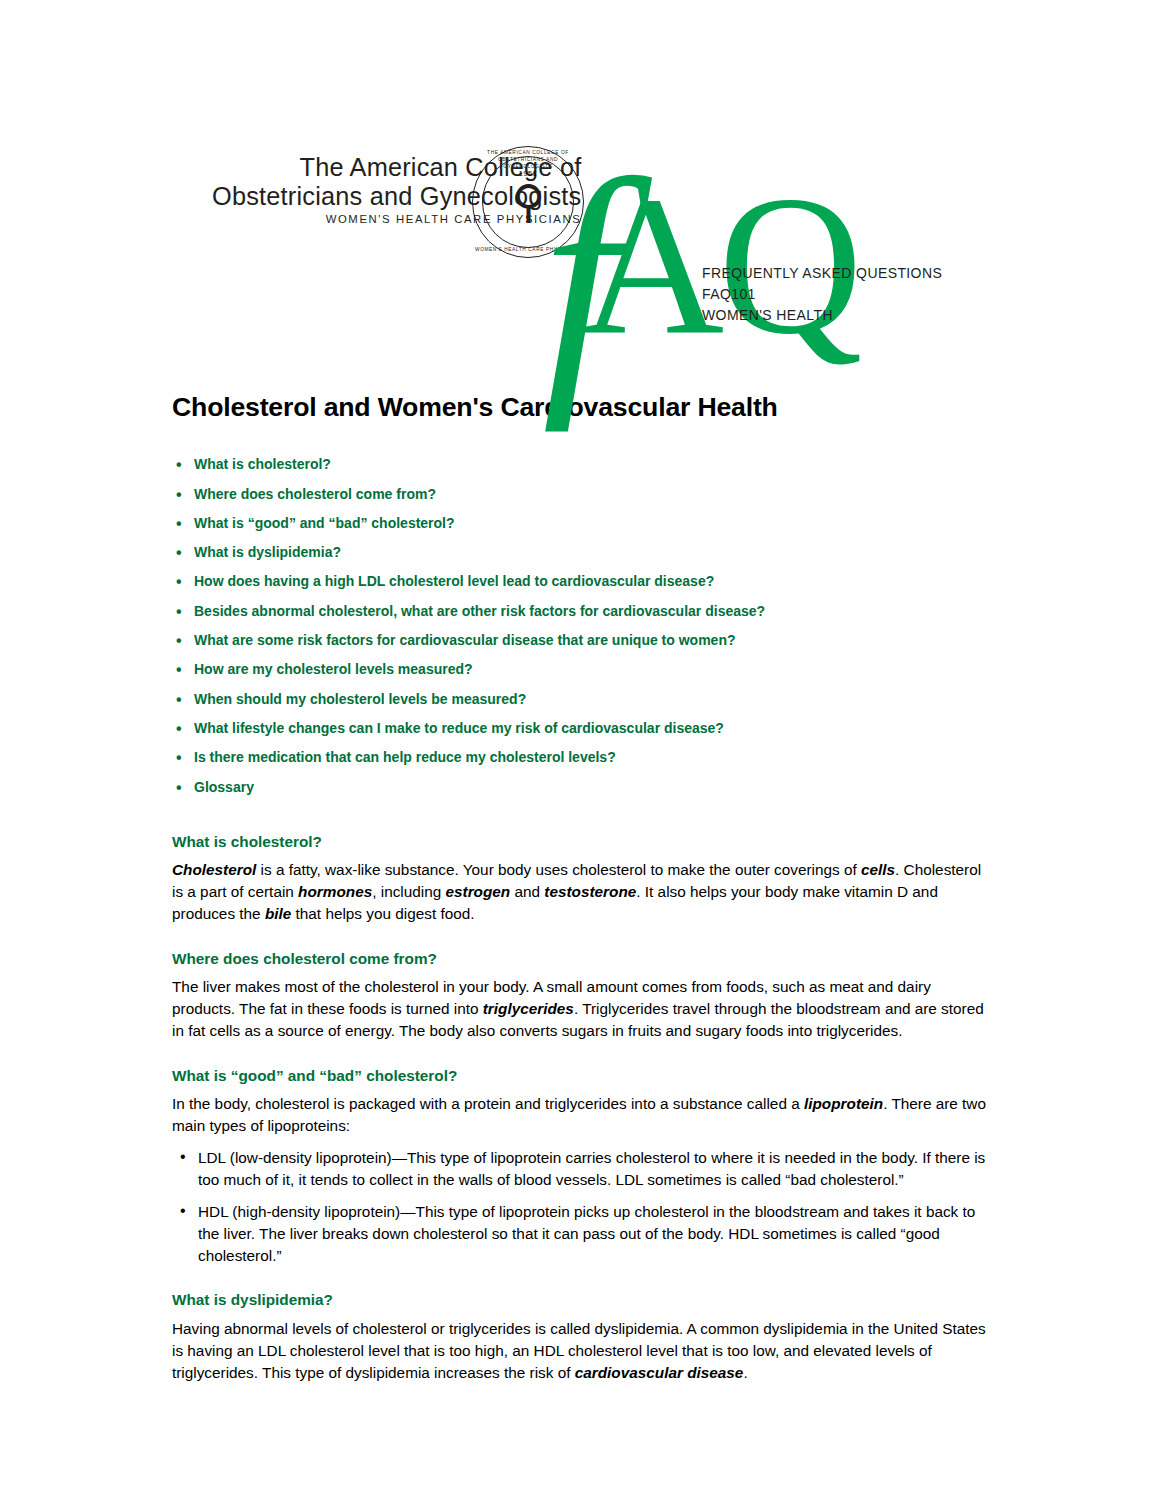The American College of
Obstetricians and Gynecologists
WOMEN'S HEALTH CARE PHYSICIANS
THE AMERICAN COLLEGE OF OBSTETRICIANS AND GYNECOLOGISTS
1951
⚲
WOMEN'S HEALTH CARE PHYSICIANS
f AQ
FREQUENTLY ASKED QUESTIONS
FAQ101
WOMEN'S HEALTH
Cholesterol and Women's Cardiovascular Health
What is cholesterol?
Where does cholesterol come from?
What is “good” and “bad” cholesterol?
What is dyslipidemia?
How does having a high LDL cholesterol level lead to cardiovascular disease?
Besides abnormal cholesterol, what are other risk factors for cardiovascular disease?
What are some risk factors for cardiovascular disease that are unique to women?
How are my cholesterol levels measured?
When should my cholesterol levels be measured?
What lifestyle changes can I make to reduce my risk of cardiovascular disease?
Is there medication that can help reduce my cholesterol levels?
Glossary
What is cholesterol?
Cholesterol is a fatty, wax-like substance. Your body uses cholesterol to make the outer coverings of cells. Cholesterol is a part of certain hormones, including estrogen and testosterone. It also helps your body make vitamin D and produces the bile that helps you digest food.
Where does cholesterol come from?
The liver makes most of the cholesterol in your body. A small amount comes from foods, such as meat and dairy products. The fat in these foods is turned into triglycerides. Triglycerides travel through the bloodstream and are stored in fat cells as a source of energy. The body also converts sugars in fruits and sugary foods into triglycerides.
What is “good” and “bad” cholesterol?
In the body, cholesterol is packaged with a protein and triglycerides into a substance called a lipoprotein. There are two main types of lipoproteins:
LDL (low-density lipoprotein)—This type of lipoprotein carries cholesterol to where it is needed in the body. If there is too much of it, it tends to collect in the walls of blood vessels. LDL sometimes is called “bad cholesterol.”
HDL (high-density lipoprotein)—This type of lipoprotein picks up cholesterol in the bloodstream and takes it back to the liver. The liver breaks down cholesterol so that it can pass out of the body. HDL sometimes is called “good cholesterol.”
What is dyslipidemia?
Having abnormal levels of cholesterol or triglycerides is called dyslipidemia. A common dyslipidemia in the United States is having an LDL cholesterol level that is too high, an HDL cholesterol level that is too low, and elevated levels of triglycerides. This type of dyslipidemia increases the risk of cardiovascular disease.